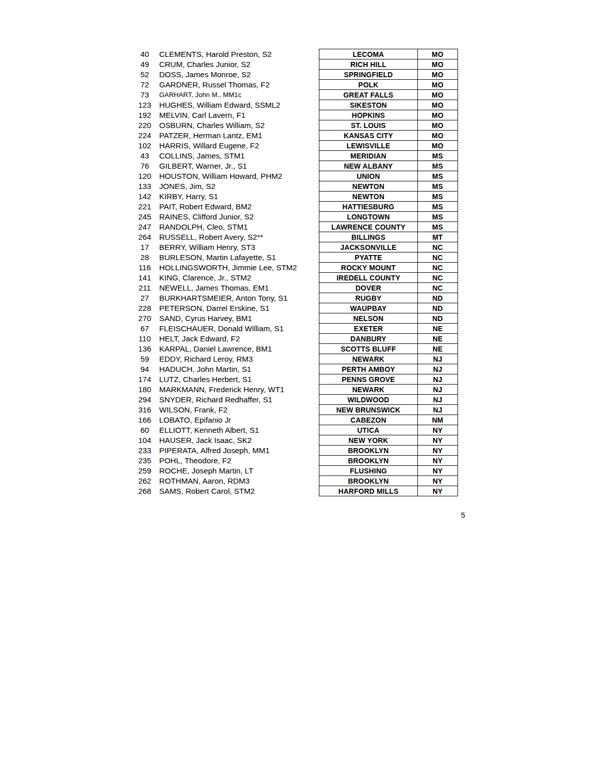| 40 | CLEMENTS, Harold Preston, S2 | | LECOMA | MO |
| 49 | CRUM, Charles Junior, S2 | | RICH HILL | MO |
| 52 | DOSS, James Monroe, S2 | | SPRINGFIELD | MO |
| 72 | GARDNER, Russel Thomas, F2 | | POLK | MO |
| 73 | GARHART, John M., MM1c | | GREAT FALLS | MO |
| 123 | HUGHES, William Edward, SSML2 | | SIKESTON | MO |
| 192 | MELVIN, Carl Lavern, F1 | | HOPKINS | MO |
| 220 | OSBURN, Charles William, S2 | | ST. LOUIS | MO |
| 224 | PATZER, Herman Lantz, EM1 | | KANSAS CITY | MO |
| 102 | HARRIS, Willard Eugene, F2 | | LEWISVILLE | MO |
| 43 | COLLINS, James, STM1 | | MERIDIAN | MS |
| 76 | GILBERT, Warner, Jr., S1 | | NEW ALBANY | MS |
| 120 | HOUSTON, William Howard, PHM2 | | UNION | MS |
| 133 | JONES, Jim, S2 | | NEWTON | MS |
| 142 | KIRBY, Harry, S1 | | NEWTON | MS |
| 221 | PAIT, Robert Edward, BM2 | | HATTIESBURG | MS |
| 245 | RAINES, Clifford Junior, S2 | | LONGTOWN | MS |
| 247 | RANDOLPH, Cleo, STM1 | | LAWRENCE COUNTY | MS |
| 264 | RUSSELL, Robert Avery, S2** | | BILLINGS | MT |
| 17 | BERRY, William Henry, ST3 | | JACKSONVILLE | NC |
| 28 | BURLESON, Martin Lafayette, S1 | | PYATTE | NC |
| 116 | HOLLINGSWORTH, Jimmie Lee, STM2 | | ROCKY MOUNT | NC |
| 141 | KING, Clarence, Jr., STM2 | | IREDELL COUNTY | NC |
| 211 | NEWELL, James Thomas, EM1 | | DOVER | NC |
| 27 | BURKHARTSMEIER, Anton Tony, S1 | | RUGBY | ND |
| 228 | PETERSON, Darrel Erskine, S1 | | WAUPBAY | ND |
| 270 | SAND, Cyrus Harvey, BM1 | | NELSON | ND |
| 67 | FLEISCHAUER, Donald William, S1 | | EXETER | NE |
| 110 | HELT, Jack Edward, F2 | | DANBURY | NE |
| 136 | KARPAL, Daniel Lawrence, BM1 | | SCOTTS BLUFF | NE |
| 59 | EDDY, Richard Leroy, RM3 | | NEWARK | NJ |
| 94 | HADUCH, John Martin, S1 | | PERTH AMBOY | NJ |
| 174 | LUTZ, Charles Herbert, S1 | | PENNS GROVE | NJ |
| 180 | MARKMANN, Frederick Henry, WT1 | | NEWARK | NJ |
| 294 | SNYDER, Richard Redhaffer, S1 | | WILDWOOD | NJ |
| 316 | WILSON, Frank, F2 | | NEW BRUNSWICK | NJ |
| 166 | LOBATO, Epifanio Jr | | CABEZON | NM |
| 60 | ELLIOTT, Kenneth Albert, S1 | | UTICA | NY |
| 104 | HAUSER, Jack Isaac, SK2 | | NEW YORK | NY |
| 233 | PIPERATA, Alfred Joseph, MM1 | | BROOKLYN | NY |
| 235 | POHL, Theodore, F2 | | BROOKLYN | NY |
| 259 | ROCHE, Joseph Martin, LT | | FLUSHING | NY |
| 262 | ROTHMAN, Aaron, RDM3 | | BROOKLYN | NY |
| 268 | SAMS, Robert Carol, STM2 | | HARFORD MILLS | NY |
5